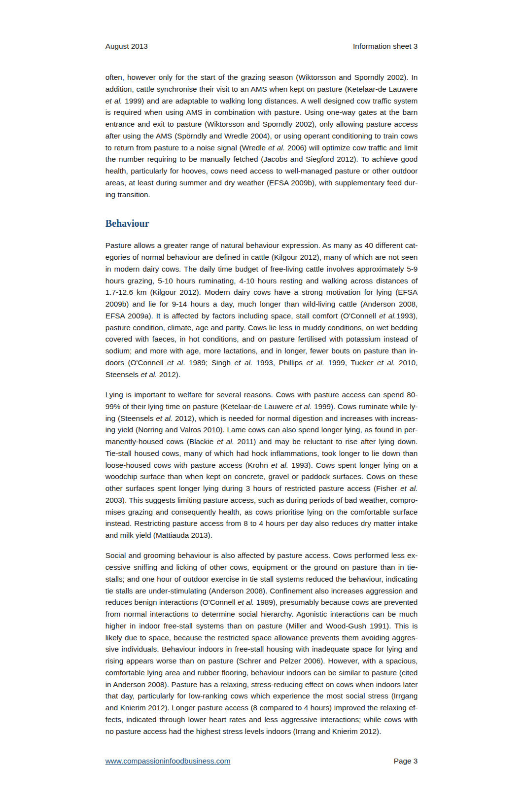August 2013
Information sheet 3
often, however only for the start of the grazing season (Wiktorsson and Sporndly 2002). In addition, cattle synchronise their visit to an AMS when kept on pasture (Ketelaar-de Lauwere et al. 1999) and are adaptable to walking long distances. A well designed cow traffic system is required when using AMS in combination with pasture. Using one-way gates at the barn entrance and exit to pasture (Wiktorsson and Sporndly 2002), only allowing pasture access after using the AMS (Spörndly and Wredle 2004), or using operant conditioning to train cows to return from pasture to a noise signal (Wredle et al. 2006) will optimize cow traffic and limit the number requiring to be manually fetched (Jacobs and Siegford 2012). To achieve good health, particularly for hooves, cows need access to well-managed pasture or other outdoor areas, at least during summer and dry weather (EFSA 2009b), with supplementary feed during transition.
Behaviour
Pasture allows a greater range of natural behaviour expression. As many as 40 different categories of normal behaviour are defined in cattle (Kilgour 2012), many of which are not seen in modern dairy cows. The daily time budget of free-living cattle involves approximately 5-9 hours grazing, 5-10 hours ruminating, 4-10 hours resting and walking across distances of 1.7-12.6 km (Kilgour 2012). Modern dairy cows have a strong motivation for lying (EFSA 2009b) and lie for 9-14 hours a day, much longer than wild-living cattle (Anderson 2008, EFSA 2009a). It is affected by factors including space, stall comfort (O'Connell et al. 1993), pasture condition, climate, age and parity. Cows lie less in muddy conditions, on wet bedding covered with faeces, in hot conditions, and on pasture fertilised with potassium instead of sodium; and more with age, more lactations, and in longer, fewer bouts on pasture than indoors (O'Connell et al. 1989; Singh et al. 1993, Phillips et al. 1999, Tucker et al. 2010, Steensels et al. 2012).
Lying is important to welfare for several reasons. Cows with pasture access can spend 80-99% of their lying time on pasture (Ketelaar-de Lauwere et al. 1999). Cows ruminate while lying (Steensels et al. 2012), which is needed for normal digestion and increases with increasing yield (Norring and Valros 2010). Lame cows can also spend longer lying, as found in permanently-housed cows (Blackie et al. 2011) and may be reluctant to rise after lying down. Tie-stall housed cows, many of which had hock inflammations, took longer to lie down than loose-housed cows with pasture access (Krohn et al. 1993). Cows spent longer lying on a woodchip surface than when kept on concrete, gravel or paddock surfaces. Cows on these other surfaces spent longer lying during 3 hours of restricted pasture access (Fisher et al. 2003). This suggests limiting pasture access, such as during periods of bad weather, compromises grazing and consequently health, as cows prioritise lying on the comfortable surface instead. Restricting pasture access from 8 to 4 hours per day also reduces dry matter intake and milk yield (Mattiauda 2013).
Social and grooming behaviour is also affected by pasture access. Cows performed less excessive sniffing and licking of other cows, equipment or the ground on pasture than in tie-stalls; and one hour of outdoor exercise in tie stall systems reduced the behaviour, indicating tie stalls are under-stimulating (Anderson 2008). Confinement also increases aggression and reduces benign interactions (O'Connell et al. 1989), presumably because cows are prevented from normal interactions to determine social hierarchy. Agonistic interactions can be much higher in indoor free-stall systems than on pasture (Miller and Wood-Gush 1991). This is likely due to space, because the restricted space allowance prevents them avoiding aggressive individuals. Behaviour indoors in free-stall housing with inadequate space for lying and rising appears worse than on pasture (Schrer and Pelzer 2006). However, with a spacious, comfortable lying area and rubber flooring, behaviour indoors can be similar to pasture (cited in Anderson 2008). Pasture has a relaxing, stress-reducing effect on cows when indoors later that day, particularly for low-ranking cows which experience the most social stress (Irrgang and Knierim 2012). Longer pasture access (8 compared to 4 hours) improved the relaxing effects, indicated through lower heart rates and less aggressive interactions; while cows with no pasture access had the highest stress levels indoors (Irrang and Knierim 2012).
www.compassioninfoodbusiness.com
Page 3